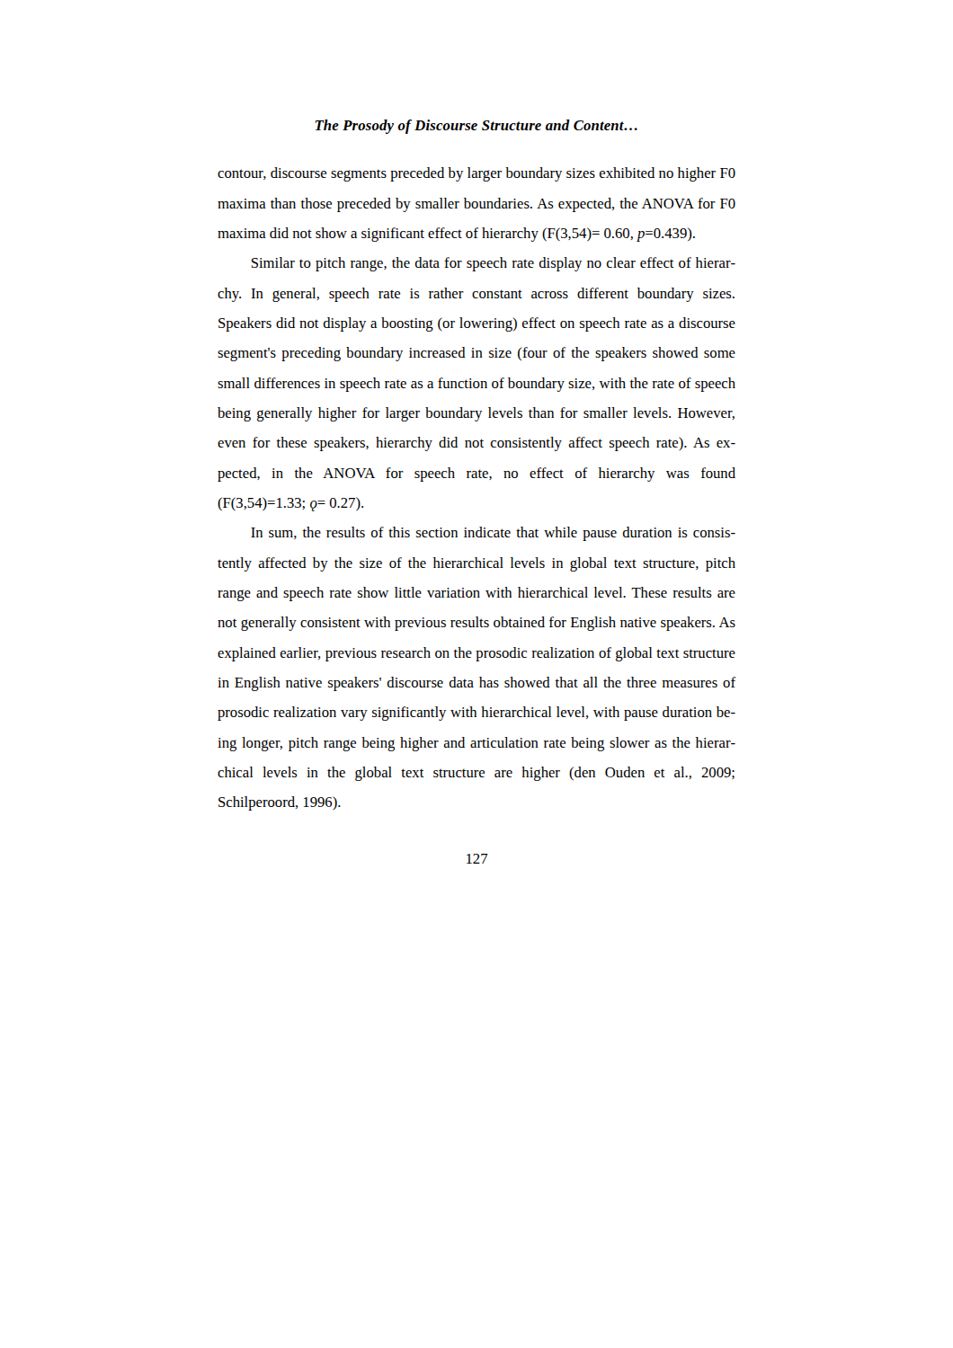The Prosody of Discourse Structure and Content…
contour, discourse segments preceded by larger boundary sizes exhibited no higher F0 maxima than those preceded by smaller boundaries. As expected, the ANOVA for F0 maxima did not show a significant effect of hierarchy (F(3,54)= 0.60, p=0.439).
Similar to pitch range, the data for speech rate display no clear effect of hierarchy. In general, speech rate is rather constant across different boundary sizes. Speakers did not display a boosting (or lowering) effect on speech rate as a discourse segment's preceding boundary increased in size (four of the speakers showed some small differences in speech rate as a function of boundary size, with the rate of speech being generally higher for larger boundary levels than for smaller levels. However, even for these speakers, hierarchy did not consistently affect speech rate). As expected, in the ANOVA for speech rate, no effect of hierarchy was found (F(3,54)=1.33; ǫ= 0.27).
In sum, the results of this section indicate that while pause duration is consistently affected by the size of the hierarchical levels in global text structure, pitch range and speech rate show little variation with hierarchical level. These results are not generally consistent with previous results obtained for English native speakers. As explained earlier, previous research on the prosodic realization of global text structure in English native speakers' discourse data has showed that all the three measures of prosodic realization vary significantly with hierarchical level, with pause duration being longer, pitch range being higher and articulation rate being slower as the hierarchical levels in the global text structure are higher (den Ouden et al., 2009; Schilperoord, 1996).
127